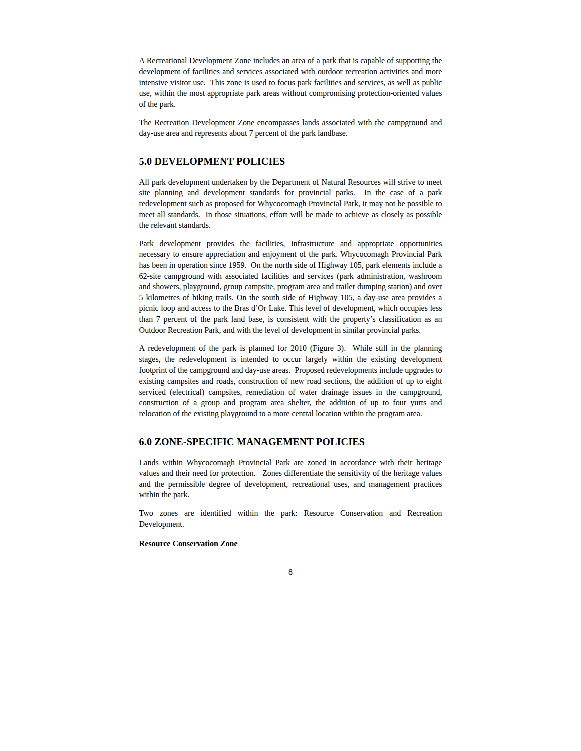A Recreational Development Zone includes an area of a park that is capable of supporting the development of facilities and services associated with outdoor recreation activities and more intensive visitor use. This zone is used to focus park facilities and services, as well as public use, within the most appropriate park areas without compromising protection-oriented values of the park.
The Recreation Development Zone encompasses lands associated with the campground and day-use area and represents about 7 percent of the park landbase.
5.0 DEVELOPMENT POLICIES
All park development undertaken by the Department of Natural Resources will strive to meet site planning and development standards for provincial parks. In the case of a park redevelopment such as proposed for Whycocomagh Provincial Park, it may not be possible to meet all standards. In those situations, effort will be made to achieve as closely as possible the relevant standards.
Park development provides the facilities, infrastructure and appropriate opportunities necessary to ensure appreciation and enjoyment of the park. Whycocomagh Provincial Park has been in operation since 1959. On the north side of Highway 105, park elements include a 62-site campground with associated facilities and services (park administration, washroom and showers, playground, group campsite, program area and trailer dumping station) and over 5 kilometres of hiking trails. On the south side of Highway 105, a day-use area provides a picnic loop and access to the Bras d’Or Lake. This level of development, which occupies less than 7 percent of the park land base, is consistent with the property’s classification as an Outdoor Recreation Park, and with the level of development in similar provincial parks.
A redevelopment of the park is planned for 2010 (Figure 3). While still in the planning stages, the redevelopment is intended to occur largely within the existing development footprint of the campground and day-use areas. Proposed redevelopments include upgrades to existing campsites and roads, construction of new road sections, the addition of up to eight serviced (electrical) campsites, remediation of water drainage issues in the campground, construction of a group and program area shelter, the addition of up to four yurts and relocation of the existing playground to a more central location within the program area.
6.0 ZONE-SPECIFIC MANAGEMENT POLICIES
Lands within Whycocomagh Provincial Park are zoned in accordance with their heritage values and their need for protection. Zones differentiate the sensitivity of the heritage values and the permissible degree of development, recreational uses, and management practices within the park.
Two zones are identified within the park: Resource Conservation and Recreation Development.
Resource Conservation Zone
8